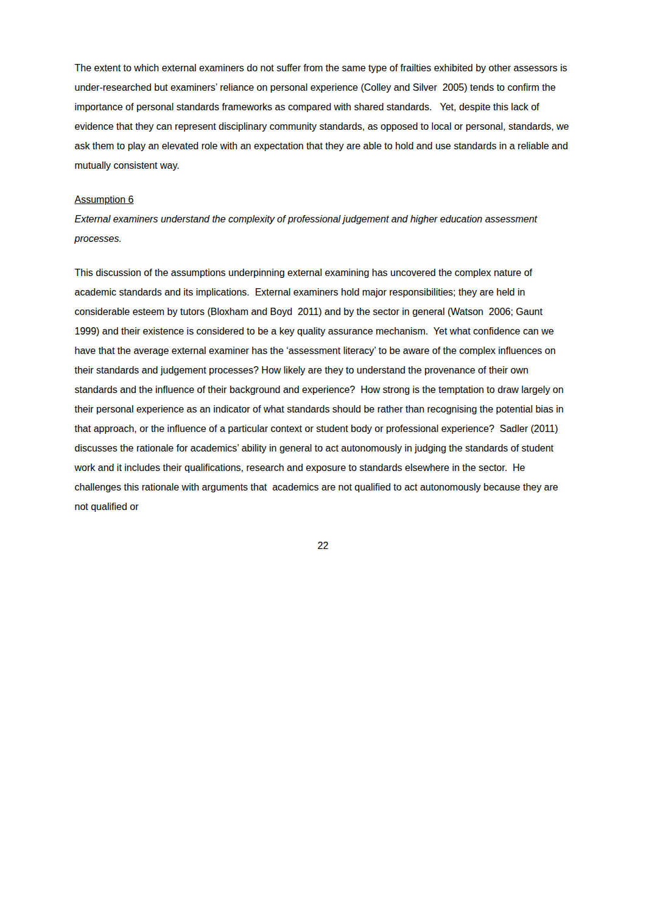The extent to which external examiners do not suffer from the same type of frailties exhibited by other assessors is under-researched but examiners’ reliance on personal experience (Colley and Silver 2005) tends to confirm the importance of personal standards frameworks as compared with shared standards. Yet, despite this lack of evidence that they can represent disciplinary community standards, as opposed to local or personal, standards, we ask them to play an elevated role with an expectation that they are able to hold and use standards in a reliable and mutually consistent way.
Assumption 6
External examiners understand the complexity of professional judgement and higher education assessment processes.
This discussion of the assumptions underpinning external examining has uncovered the complex nature of academic standards and its implications. External examiners hold major responsibilities; they are held in considerable esteem by tutors (Bloxham and Boyd 2011) and by the sector in general (Watson 2006; Gaunt 1999) and their existence is considered to be a key quality assurance mechanism. Yet what confidence can we have that the average external examiner has the ‘assessment literacy’ to be aware of the complex influences on their standards and judgement processes? How likely are they to understand the provenance of their own standards and the influence of their background and experience? How strong is the temptation to draw largely on their personal experience as an indicator of what standards should be rather than recognising the potential bias in that approach, or the influence of a particular context or student body or professional experience? Sadler (2011) discusses the rationale for academics’ ability in general to act autonomously in judging the standards of student work and it includes their qualifications, research and exposure to standards elsewhere in the sector. He challenges this rationale with arguments that academics are not qualified to act autonomously because they are not qualified or
22